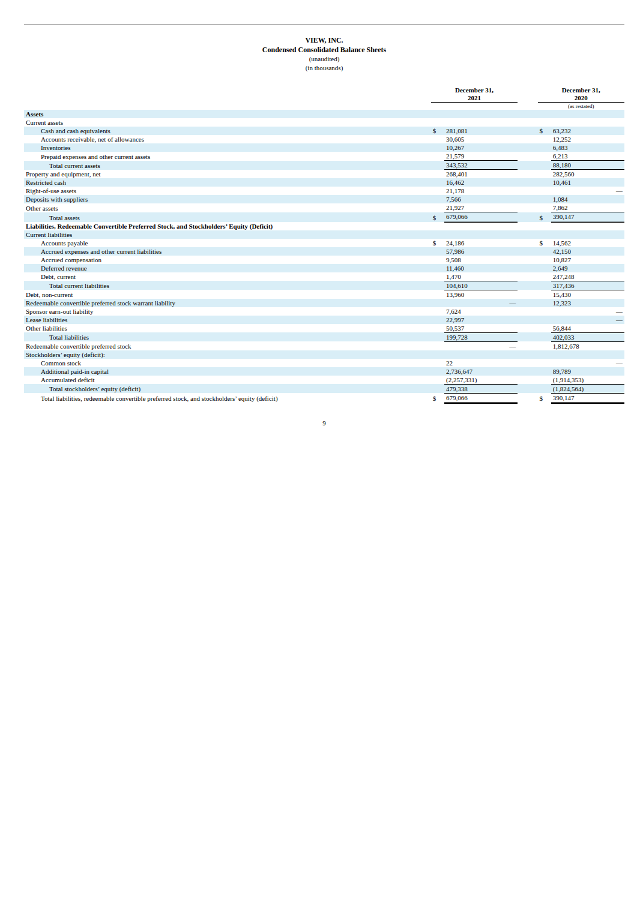VIEW, INC.
Condensed Consolidated Balance Sheets
(unaudited)
(in thousands)
| | | December 31, 2021 | | December 31, 2020 |
| --- | --- | --- | --- | --- |
| | | | | (as restated) |
| Assets | | | | | | |
| Current assets | | | | | | |
| Cash and cash equivalents | | $ | 281,081 | | $ | 63,232 |
| Accounts receivable, net of allowances | | | 30,605 | | | 12,252 |
| Inventories | | | 10,267 | | | 6,483 |
| Prepaid expenses and other current assets | | | 21,579 | | | 6,213 |
| Total current assets | | | 343,532 | | | 88,180 |
| Property and equipment, net | | | 268,401 | | | 282,560 |
| Restricted cash | | | 16,462 | | | 10,461 |
| Right-of-use assets | | | 21,178 | | | — |
| Deposits with suppliers | | | 7,566 | | | 1,084 |
| Other assets | | | 21,927 | | | 7,862 |
| Total assets | | $ | 679,066 | | $ | 390,147 |
| Liabilities, Redeemable Convertible Preferred Stock, and Stockholders’ Equity (Deficit) | | | | | | |
| Current liabilities | | | | | | |
| Accounts payable | | $ | 24,186 | | $ | 14,562 |
| Accrued expenses and other current liabilities | | | 57,986 | | | 42,150 |
| Accrued compensation | | | 9,508 | | | 10,827 |
| Deferred revenue | | | 11,460 | | | 2,649 |
| Debt, current | | | 1,470 | | | 247,248 |
| Total current liabilities | | | 104,610 | | | 317,436 |
| Debt, non-current | | | 13,960 | | | 15,430 |
| Redeemable convertible preferred stock warrant liability | | | — | | | 12,323 |
| Sponsor earn-out liability | | | 7,624 | | | — |
| Lease liabilities | | | 22,997 | | | — |
| Other liabilities | | | 50,537 | | | 56,844 |
| Total liabilities | | | 199,728 | | | 402,033 |
| Redeemable convertible preferred stock | | | — | | | 1,812,678 |
| Stockholders’ equity (deficit): | | | | | | |
| Common stock | | | 22 | | | — |
| Additional paid-in capital | | | 2,736,647 | | | 89,789 |
| Accumulated deficit | | | (2,257,331) | | | (1,914,353) |
| Total stockholders’ equity (deficit) | | | 479,338 | | | (1,824,564) |
| Total liabilities, redeemable convertible preferred stock, and stockholders’ equity (deficit) | | $ | 679,066 | | $ | 390,147 |
9